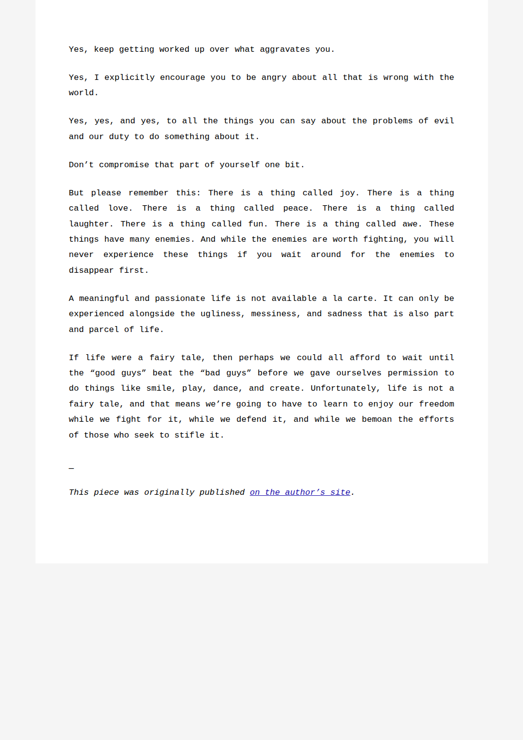Yes, keep getting worked up over what aggravates you.
Yes, I explicitly encourage you to be angry about all that is wrong with the world.
Yes, yes, and yes, to all the things you can say about the problems of evil and our duty to do something about it.
Don’t compromise that part of yourself one bit.
But please remember this: There is a thing called joy. There is a thing called love. There is a thing called peace. There is a thing called laughter. There is a thing called fun. There is a thing called awe. These things have many enemies. And while the enemies are worth fighting, you will never experience these things if you wait around for the enemies to disappear first.
A meaningful and passionate life is not available a la carte. It can only be experienced alongside the ugliness, messiness, and sadness that is also part and parcel of life.
If life were a fairy tale, then perhaps we could all afford to wait until the “good guys” beat the “bad guys” before we gave ourselves permission to do things like smile, play, dance, and create. Unfortunately, life is not a fairy tale, and that means we’re going to have to learn to enjoy our freedom while we fight for it, while we defend it, and while we bemoan the efforts of those who seek to stifle it.
—
This piece was originally published on the author’s site.